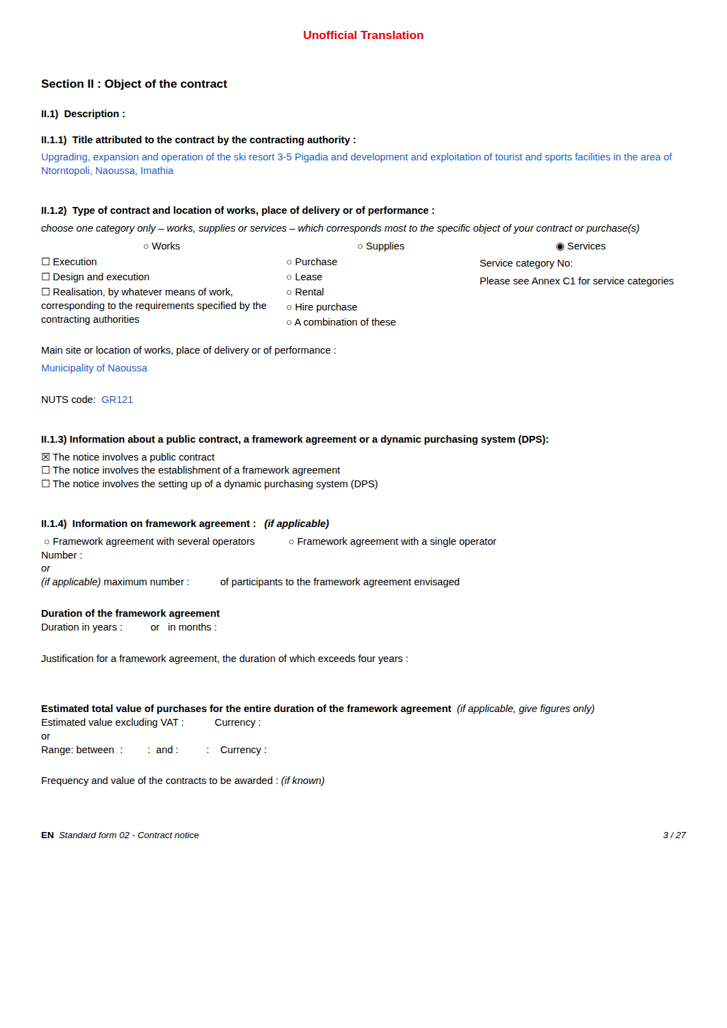Unofficial Translation
Section II : Object of the contract
II.1) Description :
II.1.1) Title attributed to the contract by the contracting authority :
Upgrading, expansion and operation of the ski resort 3-5 Pigadia and development and exploitation of tourist and sports facilities in the area of Ntorntopoli, Naoussa, Imathia
II.1.2) Type of contract and location of works, place of delivery or of performance :
choose one category only – works, supplies or services – which corresponds most to the specific object of your contract or purchase(s)
| ○ Works ☐ Execution ☐ Design and execution ☐ Realisation, by whatever means of work, corresponding to the requirements specified by the contracting authorities | ○ Supplies ○ Purchase ○ Lease ○ Rental ○ Hire purchase ○ A combination of these | ◉ Services Service category No: Please see Annex C1 for service categories |
Main site or location of works, place of delivery or of performance :
Municipality of Naoussa
NUTS code: GR121
II.1.3) Information about a public contract, a framework agreement or a dynamic purchasing system (DPS):
☒ The notice involves a public contract
☐ The notice involves the establishment of a framework agreement
☐ The notice involves the setting up of a dynamic purchasing system (DPS)
II.1.4) Information on framework agreement : (if applicable)
○ Framework agreement with several operators ○ Framework agreement with a single operator
Number :
or
(if applicable) maximum number : of participants to the framework agreement envisaged
Duration of the framework agreement
Duration in years : or in months :
Justification for a framework agreement, the duration of which exceeds four years :
Estimated total value of purchases for the entire duration of the framework agreement (if applicable, give figures only)
Estimated value excluding VAT : Currency :
or
Range: between : : and : : Currency :
Frequency and value of the contracts to be awarded : (if known)
EN Standard form 02 - Contract notice
3 / 27